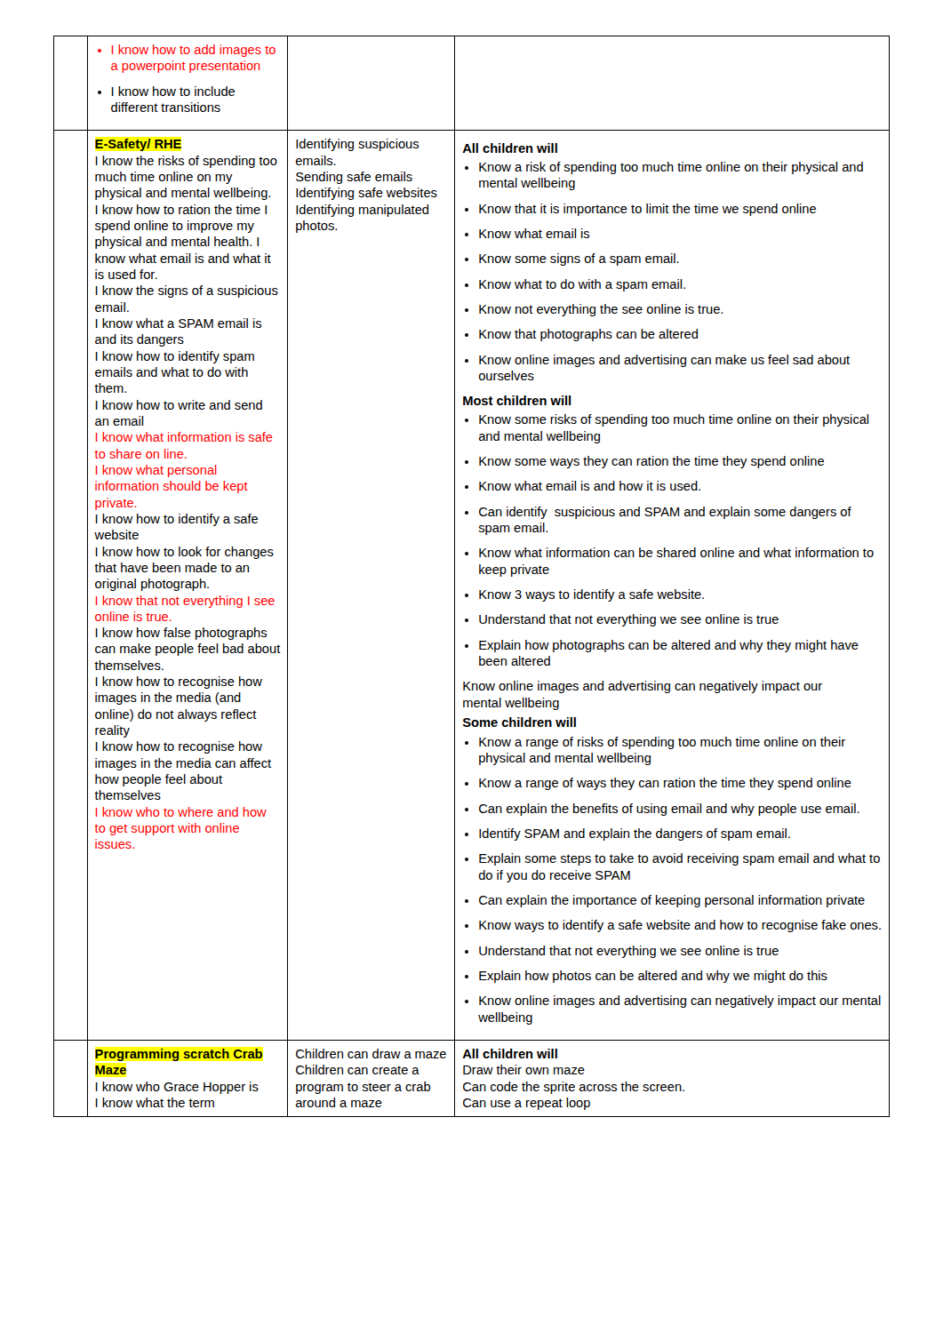| | I know how to add images to a powerpoint presentation I know how to include different transitions | | |
| | E-Safety/ RHE I know the risks of spending too much time online on my physical and mental wellbeing. I know how to ration the time I spend online to improve my physical and mental health. I know what email is and what it is used for. I know the signs of a suspicious email. I know what a SPAM email is and its dangers I know how to identify spam emails and what to do with them. I know how to write and send an email I know what information is safe to share on line. I know what personal information should be kept private. I know how to identify a safe website I know how to look for changes that have been made to an original photograph. I know that not everything I see online is true. I know how false photographs can make people feel bad about themselves. I know how to recognise how images in the media (and online) do not always reflect reality I know how to recognise how images in the media can affect how people feel about themselves I know who to where and how to get support with online issues. | Identifying suspicious emails. Sending safe emails Identifying safe websites Identifying manipulated photos. | All children will Know a risk of spending too much time online on their physical and mental wellbeing Know that it is importance to limit the time we spend online Know what email is Know some signs of a spam email. Know what to do with a spam email. Know not everything the see online is true. Know that photographs can be altered Know online images and advertising can make us feel sad about ourselves Most children will Know some risks of spending too much time online on their physical and mental wellbeing Know some ways they can ration the time they spend online Know what email is and how it is used. Can identify suspicious and SPAM and explain some dangers of spam email. Know what information can be shared online and what information to keep private Know 3 ways to identify a safe website. Understand that not everything we see online is true Explain how photographs can be altered and why they might have been altered Know online images and advertising can negatively impact our mental wellbeing Some children will Know a range of risks of spending too much time online on their physical and mental wellbeing Know a range of ways they can ration the time they spend online Can explain the benefits of using email and why people use email. Identify SPAM and explain the dangers of spam email. Explain some steps to take to avoid receiving spam email and what to do if you do receive SPAM Can explain the importance of keeping personal information private Know ways to identify a safe website and how to recognise fake ones. Understand that not everything we see online is true Explain how photos can be altered and why we might do this Know online images and advertising can negatively impact our mental wellbeing |
| | Programming scratch Crab Maze I know who Grace Hopper is I know what the term | Children can draw a maze Children can create a program to steer a crab around a maze | All children will Draw their own maze Can code the sprite across the screen. Can use a repeat loop |